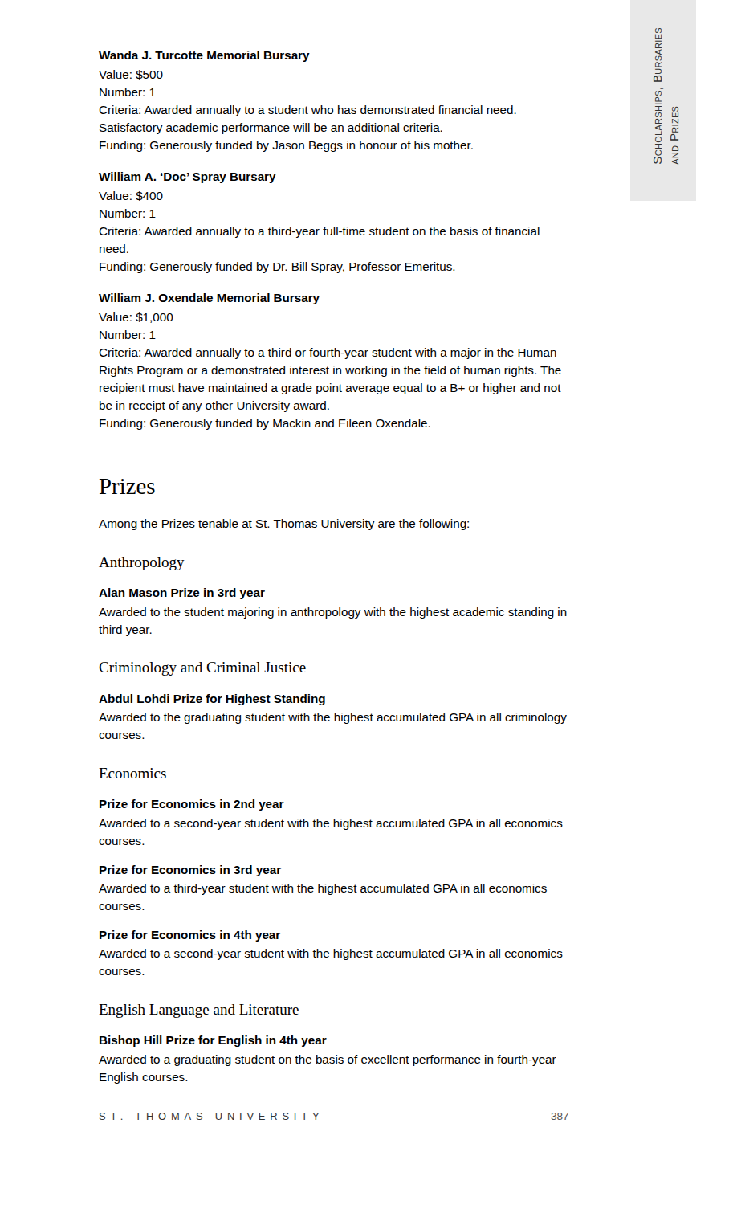Scholarships, Bursaries
and Prizes
Wanda J. Turcotte Memorial Bursary
Value: $500
Number: 1
Criteria: Awarded annually to a student who has demonstrated financial need. Satisfactory academic performance will be an additional criteria.
Funding: Generously funded by Jason Beggs in honour of his mother.
William A. ‘Doc’ Spray Bursary
Value: $400
Number: 1
Criteria: Awarded annually to a third-year full-time student on the basis of financial need.
Funding: Generously funded by Dr. Bill Spray, Professor Emeritus.
William J. Oxendale Memorial Bursary
Value: $1,000
Number: 1
Criteria: Awarded annually to a third or fourth-year student with a major in the Human Rights Program or a demonstrated interest in working in the field of human rights. The recipient must have maintained a grade point average equal to a B+ or higher and not be in receipt of any other University award.
Funding: Generously funded by Mackin and Eileen Oxendale.
Prizes
Among the Prizes tenable at St. Thomas University are the following:
Anthropology
Alan Mason Prize in 3rd year
Awarded to the student majoring in anthropology with the highest academic standing in third year.
Criminology and Criminal Justice
Abdul Lohdi Prize for Highest Standing
Awarded to the graduating student with the highest accumulated GPA in all criminology courses.
Economics
Prize for Economics in 2nd year
Awarded to a second-year student with the highest accumulated GPA in all economics courses.
Prize for Economics in 3rd year
Awarded to a third-year student with the highest accumulated GPA in all economics courses.
Prize for Economics in 4th year
Awarded to a second-year student with the highest accumulated GPA in all economics courses.
English Language and Literature
Bishop Hill Prize for English in 4th year
Awarded to a graduating student on the basis of excellent performance in fourth-year English courses.
ST. THOMAS UNIVERSITY 387